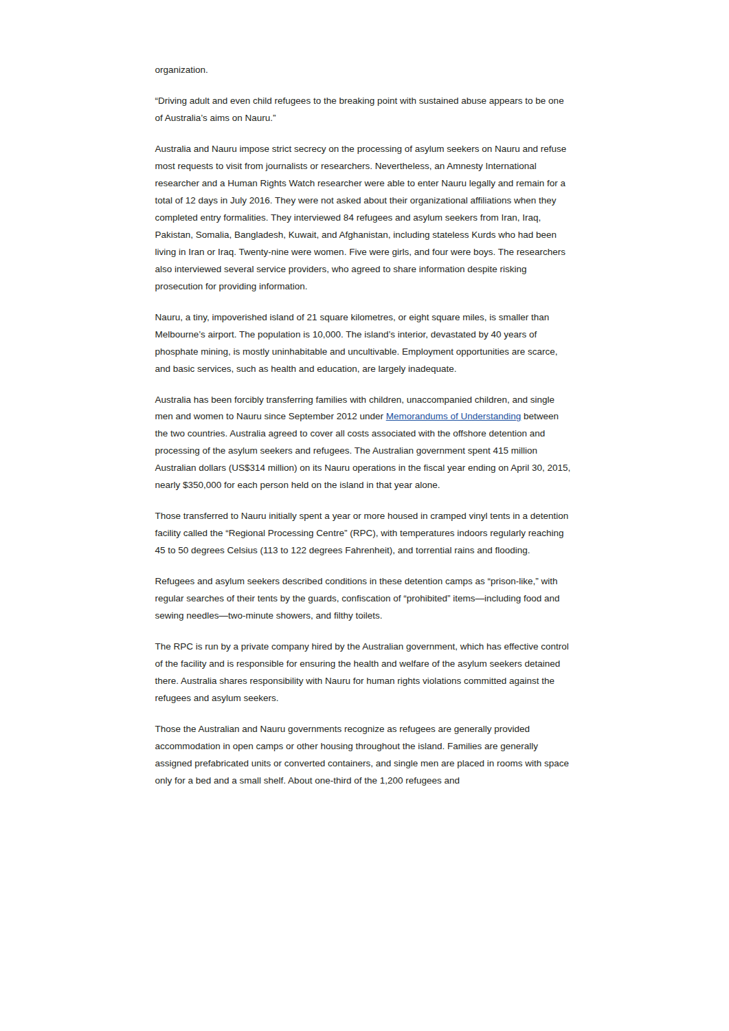organization.
“Driving adult and even child refugees to the breaking point with sustained abuse appears to be one of Australia’s aims on Nauru.”
Australia and Nauru impose strict secrecy on the processing of asylum seekers on Nauru and refuse most requests to visit from journalists or researchers. Nevertheless, an Amnesty International researcher and a Human Rights Watch researcher were able to enter Nauru legally and remain for a total of 12 days in July 2016. They were not asked about their organizational affiliations when they completed entry formalities. They interviewed 84 refugees and asylum seekers from Iran, Iraq, Pakistan, Somalia, Bangladesh, Kuwait, and Afghanistan, including stateless Kurds who had been living in Iran or Iraq. Twenty-nine were women. Five were girls, and four were boys. The researchers also interviewed several service providers, who agreed to share information despite risking prosecution for providing information.
Nauru, a tiny, impoverished island of 21 square kilometres, or eight square miles, is smaller than Melbourne’s airport. The population is 10,000. The island’s interior, devastated by 40 years of phosphate mining, is mostly uninhabitable and uncultivable. Employment opportunities are scarce, and basic services, such as health and education, are largely inadequate.
Australia has been forcibly transferring families with children, unaccompanied children, and single men and women to Nauru since September 2012 under Memorandums of Understanding between the two countries. Australia agreed to cover all costs associated with the offshore detention and processing of the asylum seekers and refugees. The Australian government spent 415 million Australian dollars (US$314 million) on its Nauru operations in the fiscal year ending on April 30, 2015, nearly $350,000 for each person held on the island in that year alone.
Those transferred to Nauru initially spent a year or more housed in cramped vinyl tents in a detention facility called the “Regional Processing Centre” (RPC), with temperatures indoors regularly reaching 45 to 50 degrees Celsius (113 to 122 degrees Fahrenheit), and torrential rains and flooding.
Refugees and asylum seekers described conditions in these detention camps as “prison-like,” with regular searches of their tents by the guards, confiscation of “prohibited” items—including food and sewing needles—two-minute showers, and filthy toilets.
The RPC is run by a private company hired by the Australian government, which has effective control of the facility and is responsible for ensuring the health and welfare of the asylum seekers detained there. Australia shares responsibility with Nauru for human rights violations committed against the refugees and asylum seekers.
Those the Australian and Nauru governments recognize as refugees are generally provided accommodation in open camps or other housing throughout the island. Families are generally assigned prefabricated units or converted containers, and single men are placed in rooms with space only for a bed and a small shelf. About one-third of the 1,200 refugees and